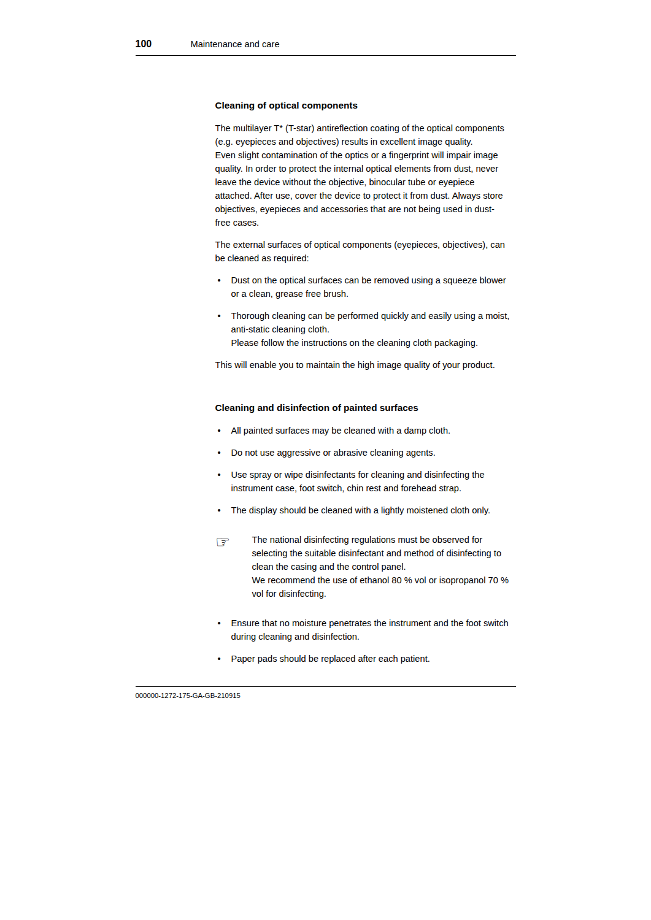100
Maintenance and care
Cleaning of optical components
The multilayer T* (T-star) antireflection coating of the optical components (e.g. eyepieces and objectives) results in excellent image quality.
Even slight contamination of the optics or a fingerprint will impair image quality. In order to protect the internal optical elements from dust, never leave the device without the objective, binocular tube or eyepiece attached. After use, cover the device to protect it from dust. Always store objectives, eyepieces and accessories that are not being used in dust-free cases.
The external surfaces of optical components (eyepieces, objectives), can be cleaned as required:
Dust on the optical surfaces can be removed using a squeeze blower or a clean, grease free brush.
Thorough cleaning can be performed quickly and easily using a moist, anti-static cleaning cloth.
Please follow the instructions on the cleaning cloth packaging.
This will enable you to maintain the high image quality of your product.
Cleaning and disinfection of painted surfaces
All painted surfaces may be cleaned with a damp cloth.
Do not use aggressive or abrasive cleaning agents.
Use spray or wipe disinfectants for cleaning and disinfecting the instrument case, foot switch, chin rest and forehead strap.
The display should be cleaned with a lightly moistened cloth only.
☞
The national disinfecting regulations must be observed for selecting the suitable disinfectant and method of disinfecting to clean the casing and the control panel.
We recommend the use of ethanol 80 % vol or isopropanol 70 % vol for disinfecting.
Ensure that no moisture penetrates the instrument and the foot switch during cleaning and disinfection.
Paper pads should be replaced after each patient.
000000-1272-175-GA-GB-210915